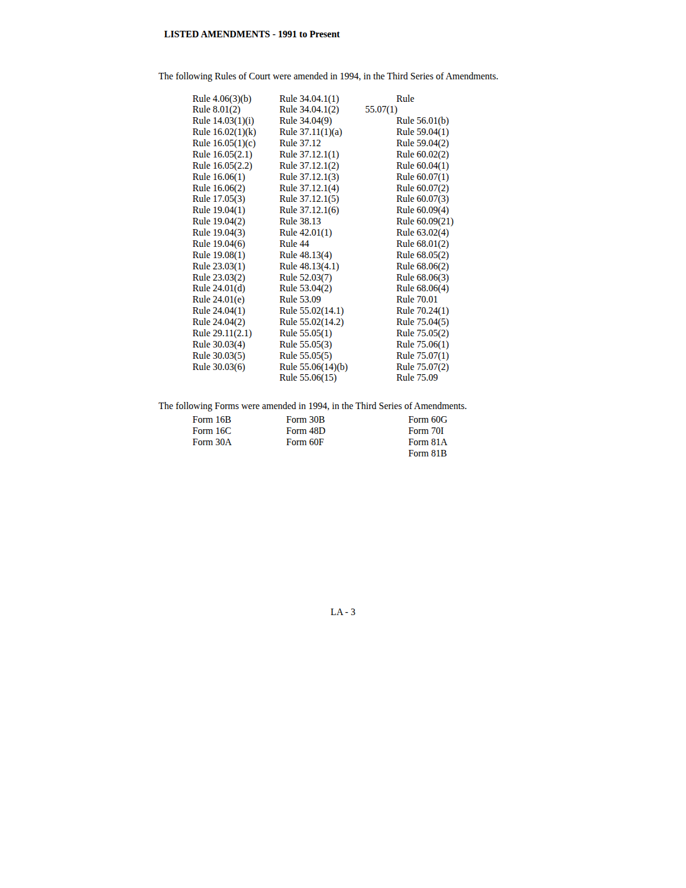LISTED AMENDMENTS - 1991 to Present
The following Rules of Court were amended in 1994, in the Third Series of Amendments.
| Rule 4.06(3)(b) | Rule 34.04.1(1) | Rule |
| Rule 8.01(2) | Rule 34.04.1(2) | 55.07(1) |
| Rule 14.03(1)(i) | Rule 34.04(9) | Rule 56.01(b) |
| Rule 16.02(1)(k) | Rule 37.11(1)(a) | Rule 59.04(1) |
| Rule 16.05(1)(c) | Rule 37.12 | Rule 59.04(2) |
| Rule 16.05(2.1) | Rule 37.12.1(1) | Rule 60.02(2) |
| Rule 16.05(2.2) | Rule 37.12.1(2) | Rule 60.04(1) |
| Rule 16.06(1) | Rule 37.12.1(3) | Rule 60.07(1) |
| Rule 16.06(2) | Rule 37.12.1(4) | Rule 60.07(2) |
| Rule 17.05(3) | Rule 37.12.1(5) | Rule 60.07(3) |
| Rule 19.04(1) | Rule 37.12.1(6) | Rule 60.09(4) |
| Rule 19.04(2) | Rule 38.13 | Rule 60.09(21) |
| Rule 19.04(3) | Rule 42.01(1) | Rule 63.02(4) |
| Rule 19.04(6) | Rule 44 | Rule 68.01(2) |
| Rule 19.08(1) | Rule 48.13(4) | Rule 68.05(2) |
| Rule 23.03(1) | Rule 48.13(4.1) | Rule 68.06(2) |
| Rule 23.03(2) | Rule 52.03(7) | Rule 68.06(3) |
| Rule 24.01(d) | Rule 53.04(2) | Rule 68.06(4) |
| Rule 24.01(e) | Rule 53.09 | Rule 70.01 |
| Rule 24.04(1) | Rule 55.02(14.1) | Rule 70.24(1) |
| Rule 24.04(2) | Rule 55.02(14.2) | Rule 75.04(5) |
| Rule 29.11(2.1) | Rule 55.05(1) | Rule 75.05(2) |
| Rule 30.03(4) | Rule 55.05(3) | Rule 75.06(1) |
| Rule 30.03(5) | Rule 55.05(5) | Rule 75.07(1) |
| Rule 30.03(6) | Rule 55.06(14)(b) | Rule 75.07(2) |
| | Rule 55.06(15) | Rule 75.09 |
The following Forms were amended in 1994, in the Third Series of Amendments.
| Form 16B | Form 30B | Form 60G |
| Form 16C | Form 48D | Form 70I |
| Form 30A | Form 60F | Form 81A |
| | | Form 81B |
LA - 3